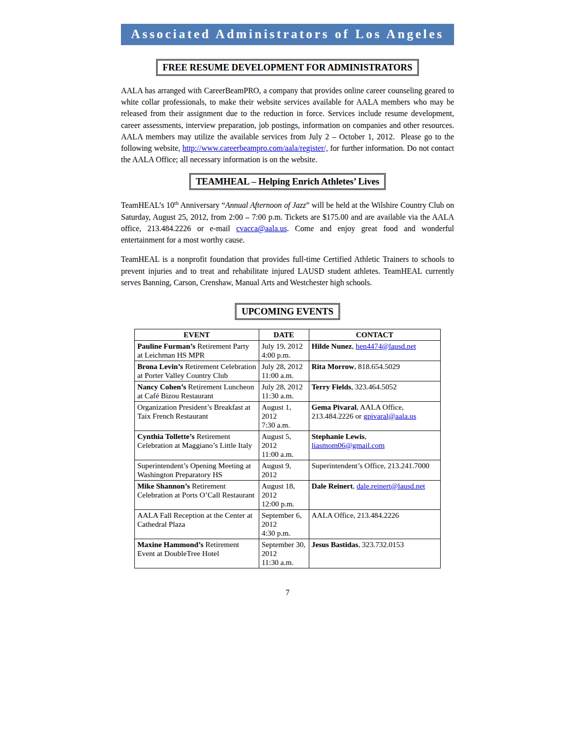Associated Administrators of Los Angeles
FREE RESUME DEVELOPMENT FOR ADMINISTRATORS
AALA has arranged with CareerBeamPRO, a company that provides online career counseling geared to white collar professionals, to make their website services available for AALA members who may be released from their assignment due to the reduction in force. Services include resume development, career assessments, interview preparation, job postings, information on companies and other resources. AALA members may utilize the available services from July 2 – October 1, 2012. Please go to the following website, http://www.careerbeampro.com/aala/register/, for further information. Do not contact the AALA Office; all necessary information is on the website.
TEAMHEAL – Helping Enrich Athletes’ Lives
TeamHEAL’s 10th Anniversary “Annual Afternoon of Jazz” will be held at the Wilshire Country Club on Saturday, August 25, 2012, from 2:00 – 7:00 p.m. Tickets are $175.00 and are available via the AALA office, 213.484.2226 or e-mail cvacca@aala.us. Come and enjoy great food and wonderful entertainment for a most worthy cause.
TeamHEAL is a nonprofit foundation that provides full-time Certified Athletic Trainers to schools to prevent injuries and to treat and rehabilitate injured LAUSD student athletes. TeamHEAL currently serves Banning, Carson, Crenshaw, Manual Arts and Westchester high schools.
UPCOMING EVENTS
| EVENT | DATE | CONTACT |
| --- | --- | --- |
| Pauline Furman’s Retirement Party at Leichman HS MPR | July 19, 2012 4:00 p.m. | Hilde Nunez , hen4474@lausd.net |
| Brona Levin’s Retirement Celebration at Porter Valley Country Club | July 28, 2012 11:00 a.m. | Rita Morrow , 818.654.5029 |
| Nancy Cohen’s Retirement Luncheon at Café Bizou Restaurant | July 28, 2012 11:30 a.m. | Terry Fields , 323.464.5052 |
| Organization President’s Breakfast at Taix French Restaurant | August 1, 2012 7:30 a.m. | Gema Pivaral , AALA Office, 213.484.2226 or gpivaral@aala.us |
| Cynthia Tollette’s Retirement Celebration at Maggiano’s Little Italy | August 5, 2012 11:00 a.m. | Stephanie Lewis , liasmom06@gmail.com |
| Superintendent’s Opening Meeting at Washington Preparatory HS | August 9, 2012 | Superintendent’s Office, 213.241.7000 |
| Mike Shannon’s Retirement Celebration at Ports O’Call Restaurant | August 18, 2012 12:00 p.m. | Dale Reinert , dale.reinert@lausd.net |
| AALA Fall Reception at the Center at Cathedral Plaza | September 6, 2012 4:30 p.m. | AALA Office, 213.484.2226 |
| Maxine Hammond’s Retirement Event at DoubleTree Hotel | September 30, 2012 11:30 a.m. | Jesus Bastidas , 323.732.0153 |
7